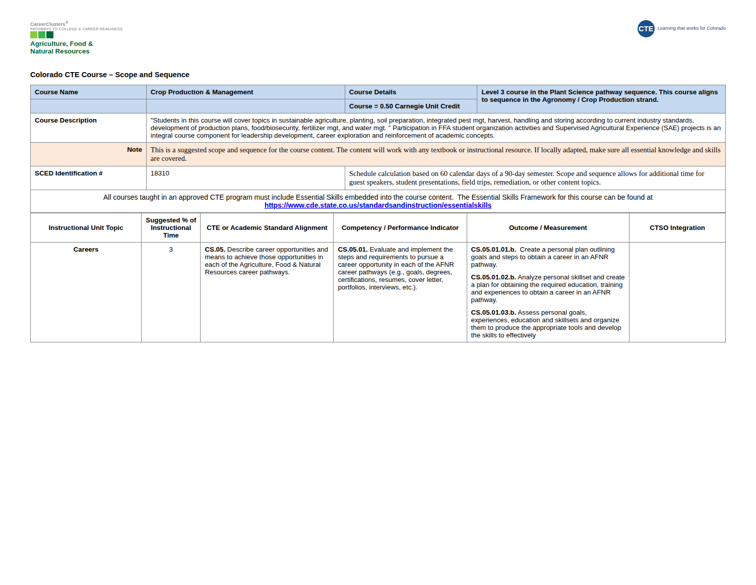CareerClusters®
PATHWAYS TO COLLEGE & CAREER READINESS
Agriculture, Food &
Natural Resources
CTE
Learning that works for Colorado
Colorado CTE Course – Scope and Sequence
| Course Name | Crop Production & Management | Course Details | Level 3 course in the Plant Science pathway sequence. This course aligns to sequence in the Agronomy / Crop Production strand. |
| | | Course = 0.50 Carnegie Unit Credit |
| Course Description | "Students in this course will cover topics in sustainable agriculture, planting, soil preparation, integrated pest mgt, harvest, handling and storing according to current industry standards, development of production plans, food/biosecurity, fertilizer mgt, and water mgt. " Participation in FFA student organization activities and Supervised Agricultural Experience (SAE) projects is an integral course component for leadership development, career exploration and reinforcement of academic concepts. |
| Note | This is a suggested scope and sequence for the course content. The content will work with any textbook or instructional resource. If locally adapted, make sure all essential knowledge and skills are covered. |
| SCED Identification # | 18310 | Schedule calculation based on 60 calendar days of a 90-day semester. Scope and sequence allows for additional time for guest speakers, student presentations, field trips, remediation, or other content topics. |
| All courses taught in an approved CTE program must include Essential Skills embedded into the course content. The Essential Skills Framework for this course can be found at https://www.cde.state.co.us/standardsandinstruction/essentialskills |
| Instructional Unit Topic | S uggested % of Instructional Time | CTE or Academic Standard Alignment | Competency / Performance Indicator | Outcome / Measurement | CTSO Integration |
| Careers | 3 | CS.05. Describe career opportunities and means to achieve those opportunities in each of the Agriculture, Food & Natural Resources career pathways. | CS.05.01. Evaluate and implement the steps and requirements to pursue a career opportunity in each of the AFNR career pathways (e.g., goals, degrees, certifications, resumes, cover letter, portfolios, interviews, etc.). | CS.05.01.01.b. Create a personal plan outlining goals and steps to obtain a career in an AFNR pathway. CS.05.01.02.b. Analyze personal skillset and create a plan for obtaining the required education, training and experiences to obtain a career in an AFNR pathway. CS.05.01.03.b. Assess personal goals, experiences, education and skillsets and organize them to produce the appropriate tools and develop the skills to effectively | |